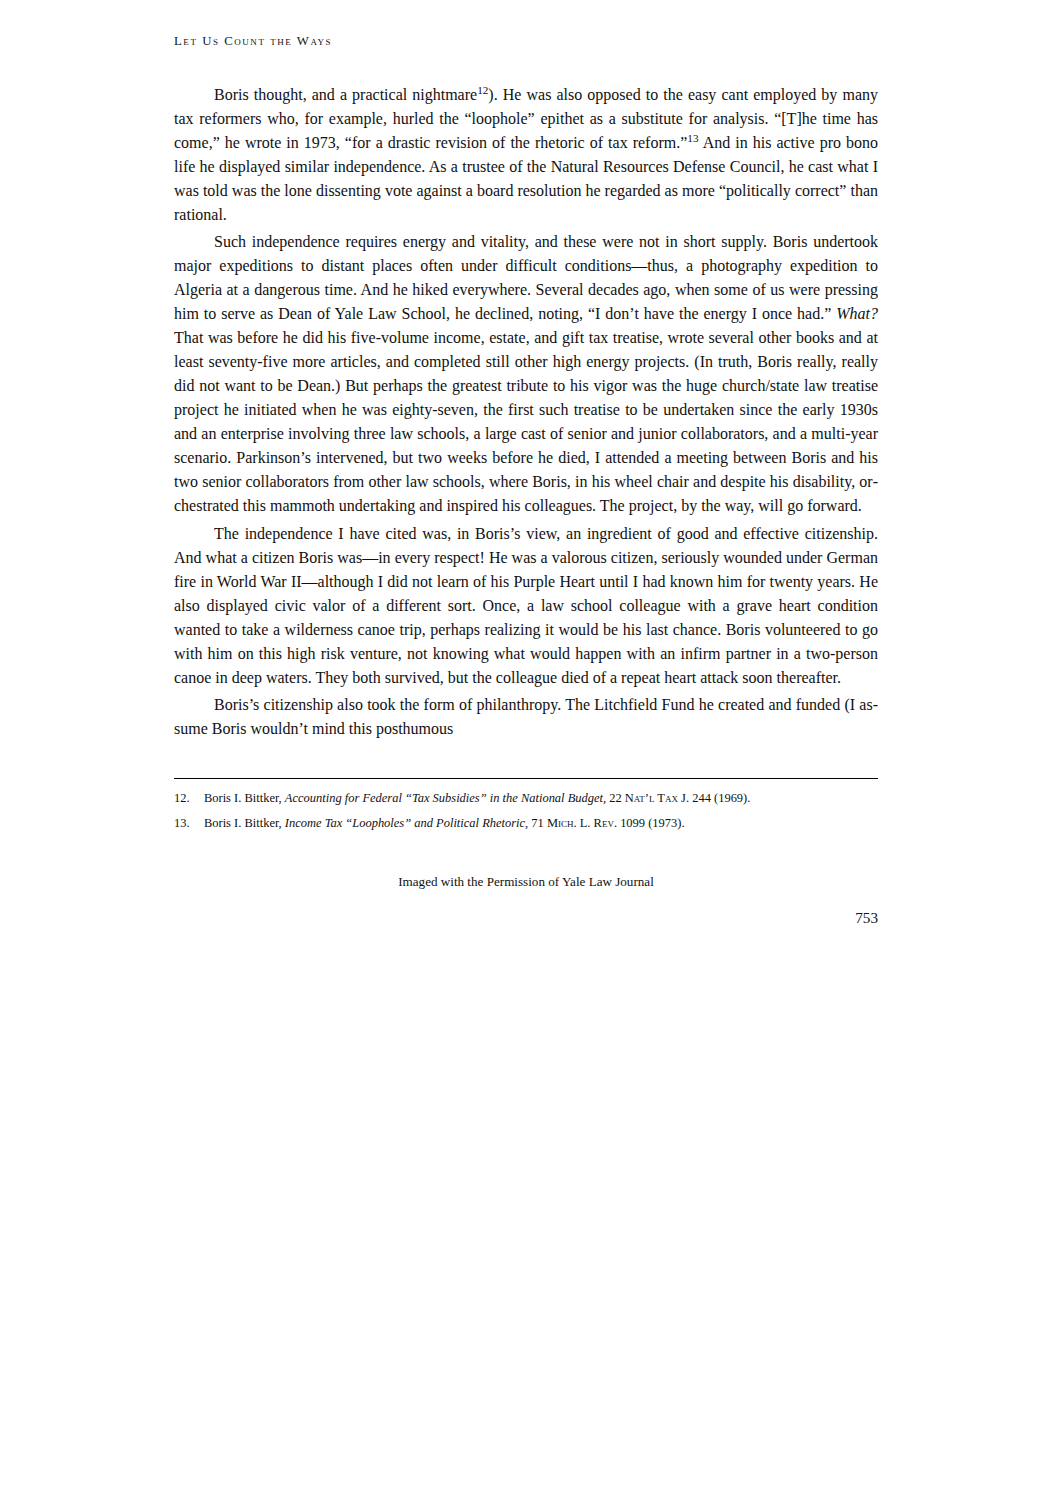Let Us Count the Ways
Boris thought, and a practical nightmare12). He was also opposed to the easy cant employed by many tax reformers who, for example, hurled the “loophole” epithet as a substitute for analysis. “[T]he time has come,” he wrote in 1973, “for a drastic revision of the rhetoric of tax reform.”13 And in his active pro bono life he displayed similar independence. As a trustee of the Natural Resources Defense Council, he cast what I was told was the lone dissenting vote against a board resolution he regarded as more “politically correct” than rational.
Such independence requires energy and vitality, and these were not in short supply. Boris undertook major expeditions to distant places often under difficult conditions—thus, a photography expedition to Algeria at a dangerous time. And he hiked everywhere. Several decades ago, when some of us were pressing him to serve as Dean of Yale Law School, he declined, noting, “I don’t have the energy I once had.” What? That was before he did his five-volume income, estate, and gift tax treatise, wrote several other books and at least seventy-five more articles, and completed still other high energy projects. (In truth, Boris really, really did not want to be Dean.) But perhaps the greatest tribute to his vigor was the huge church/state law treatise project he initiated when he was eighty-seven, the first such treatise to be undertaken since the early 1930s and an enterprise involving three law schools, a large cast of senior and junior collaborators, and a multi-year scenario. Parkinson’s intervened, but two weeks before he died, I attended a meeting between Boris and his two senior collaborators from other law schools, where Boris, in his wheel chair and despite his disability, orchestrated this mammoth undertaking and inspired his colleagues. The project, by the way, will go forward.
The independence I have cited was, in Boris’s view, an ingredient of good and effective citizenship. And what a citizen Boris was—in every respect! He was a valorous citizen, seriously wounded under German fire in World War II—although I did not learn of his Purple Heart until I had known him for twenty years. He also displayed civic valor of a different sort. Once, a law school colleague with a grave heart condition wanted to take a wilderness canoe trip, perhaps realizing it would be his last chance. Boris volunteered to go with him on this high risk venture, not knowing what would happen with an infirm partner in a two-person canoe in deep waters. They both survived, but the colleague died of a repeat heart attack soon thereafter.
Boris’s citizenship also took the form of philanthropy. The Litchfield Fund he created and funded (I assume Boris wouldn’t mind this posthumous
Boris I. Bittker, Accounting for Federal “Tax Subsidies” in the National Budget, 22 Nat’l Tax J. 244 (1969).
Boris I. Bittker, Income Tax “Loopholes” and Political Rhetoric, 71 Mich. L. Rev. 1099 (1973).
Imaged with the Permission of Yale Law Journal
753